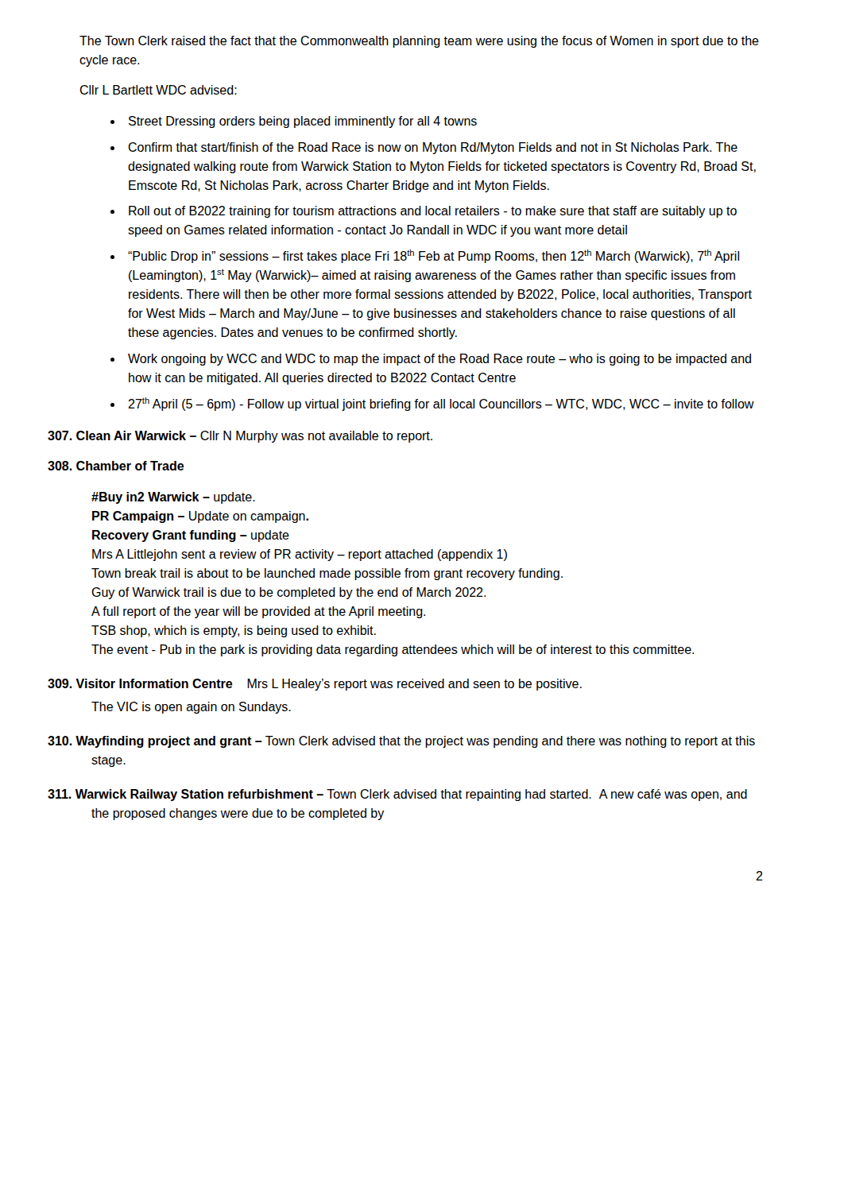The Town Clerk raised the fact that the Commonwealth planning team were using the focus of Women in sport due to the cycle race.
Cllr L Bartlett WDC advised:
Street Dressing orders being placed imminently for all 4 towns
Confirm that start/finish of the Road Race is now on Myton Rd/Myton Fields and not in St Nicholas Park. The designated walking route from Warwick Station to Myton Fields for ticketed spectators is Coventry Rd, Broad St, Emscote Rd, St Nicholas Park, across Charter Bridge and int Myton Fields.
Roll out of B2022 training for tourism attractions and local retailers - to make sure that staff are suitably up to speed on Games related information - contact Jo Randall in WDC if you want more detail
“Public Drop in” sessions – first takes place Fri 18th Feb at Pump Rooms, then 12th March (Warwick), 7th April (Leamington), 1st May (Warwick)– aimed at raising awareness of the Games rather than specific issues from residents. There will then be other more formal sessions attended by B2022, Police, local authorities, Transport for West Mids – March and May/June – to give businesses and stakeholders chance to raise questions of all these agencies. Dates and venues to be confirmed shortly.
Work ongoing by WCC and WDC to map the impact of the Road Race route – who is going to be impacted and how it can be mitigated. All queries directed to B2022 Contact Centre
27th April (5 – 6pm) - Follow up virtual joint briefing for all local Councillors – WTC, WDC, WCC – invite to follow
307. Clean Air Warwick – Cllr N Murphy was not available to report.
308. Chamber of Trade
#Buy in2 Warwick – update.
PR Campaign – Update on campaign.
Recovery Grant funding – update
Mrs A Littlejohn sent a review of PR activity – report attached (appendix 1)
Town break trail is about to be launched made possible from grant recovery funding.
Guy of Warwick trail is due to be completed by the end of March 2022.
A full report of the year will be provided at the April meeting.
TSB shop, which is empty, is being used to exhibit.
The event - Pub in the park is providing data regarding attendees which will be of interest to this committee.
309. Visitor Information Centre Mrs L Healey’s report was received and seen to be positive.
The VIC is open again on Sundays.
310. Wayfinding project and grant – Town Clerk advised that the project was pending and there was nothing to report at this stage.
311. Warwick Railway Station refurbishment – Town Clerk advised that repainting had started. A new café was open, and the proposed changes were due to be completed by
2